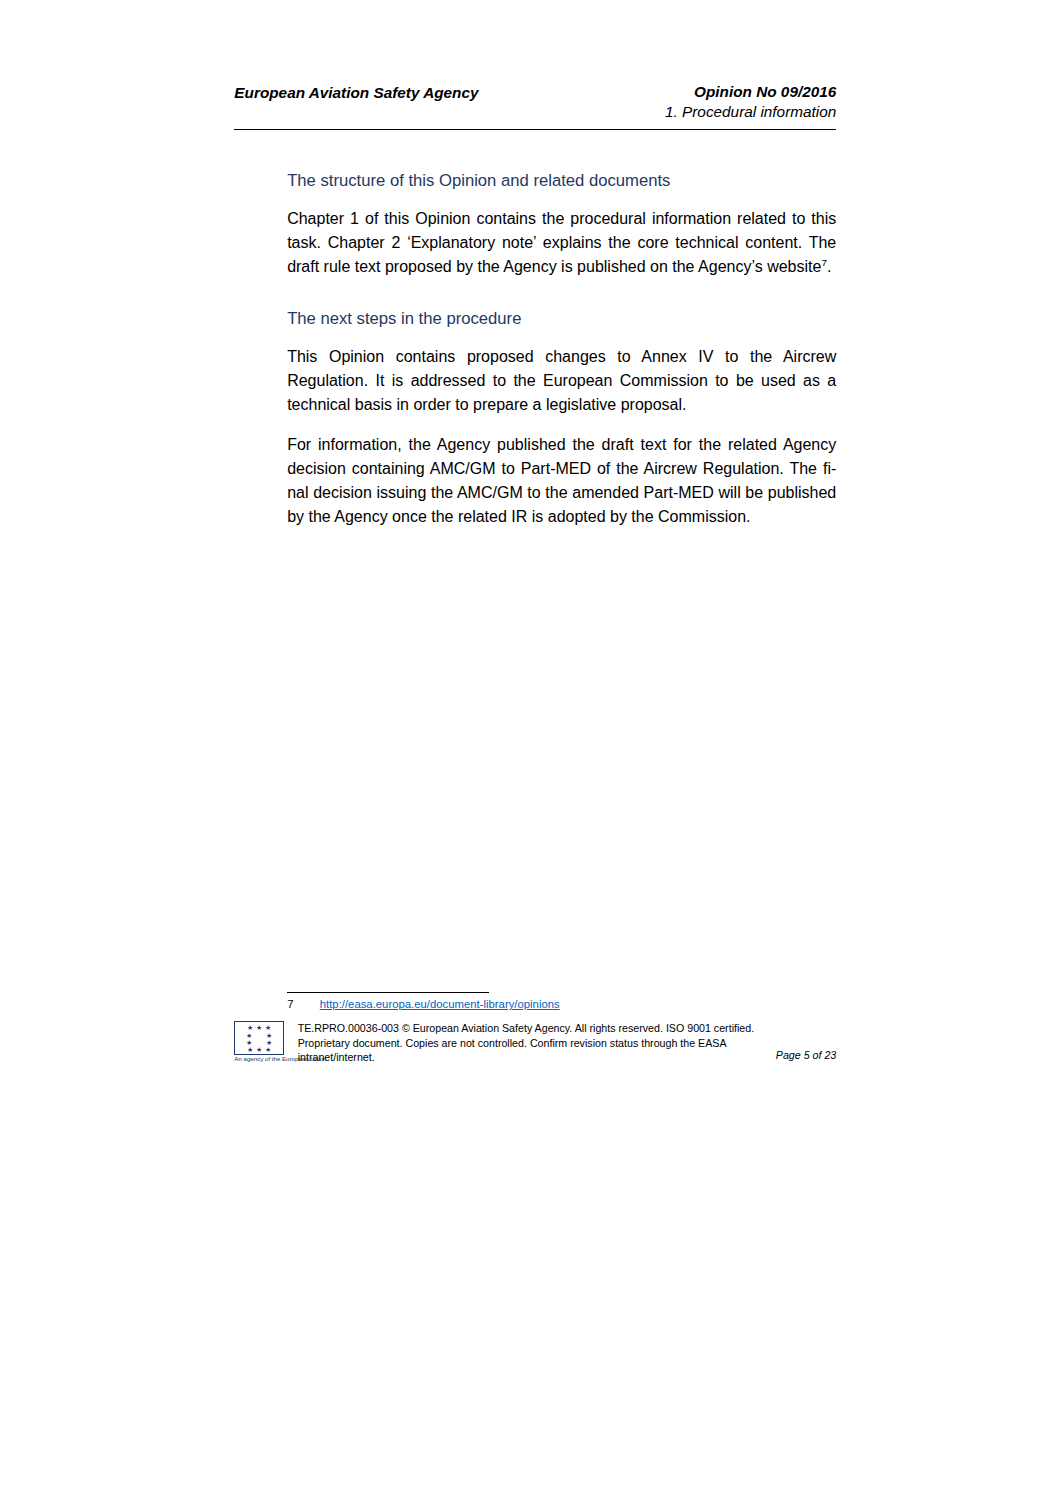European Aviation Safety Agency
Opinion No 09/2016
1. Procedural information
The structure of this Opinion and related documents
Chapter 1 of this Opinion contains the procedural information related to this task. Chapter 2 ‘Explanatory note’ explains the core technical content. The draft rule text proposed by the Agency is published on the Agency’s website7.
The next steps in the procedure
This Opinion contains proposed changes to Annex IV to the Aircrew Regulation. It is addressed to the European Commission to be used as a technical basis in order to prepare a legislative proposal.
For information, the Agency published the draft text for the related Agency decision containing AMC/GM to Part-MED of the Aircrew Regulation. The final decision issuing the AMC/GM to the amended Part-MED will be published by the Agency once the related IR is adopted by the Commission.
7 http://easa.europa.eu/document-library/opinions
★ ★ ★
★ ★
★ ★
★ ★ ★
An agency of the European Union
TE.RPRO.00036-003 © European Aviation Safety Agency. All rights reserved. ISO 9001 certified. Proprietary document. Copies are not controlled. Confirm revision status through the EASA intranet/internet.
Page 5 of 23